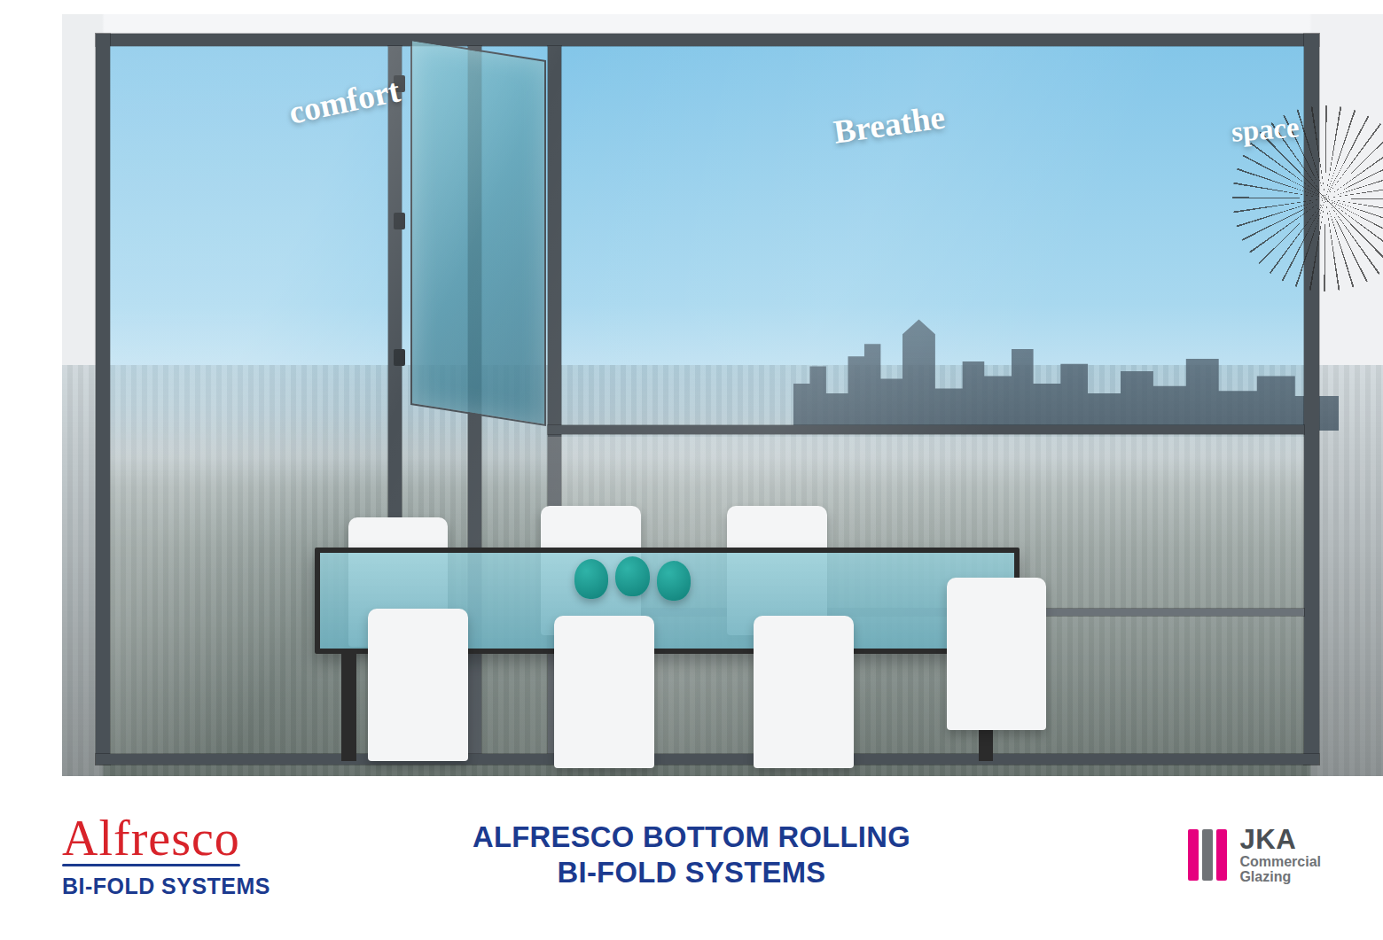comfort Breathe space
Alfresco BI-FOLD SYSTEMS
ALFRESCO BOTTOM ROLLING
BI-FOLD SYSTEMS
JKA
Commercial
Glazing